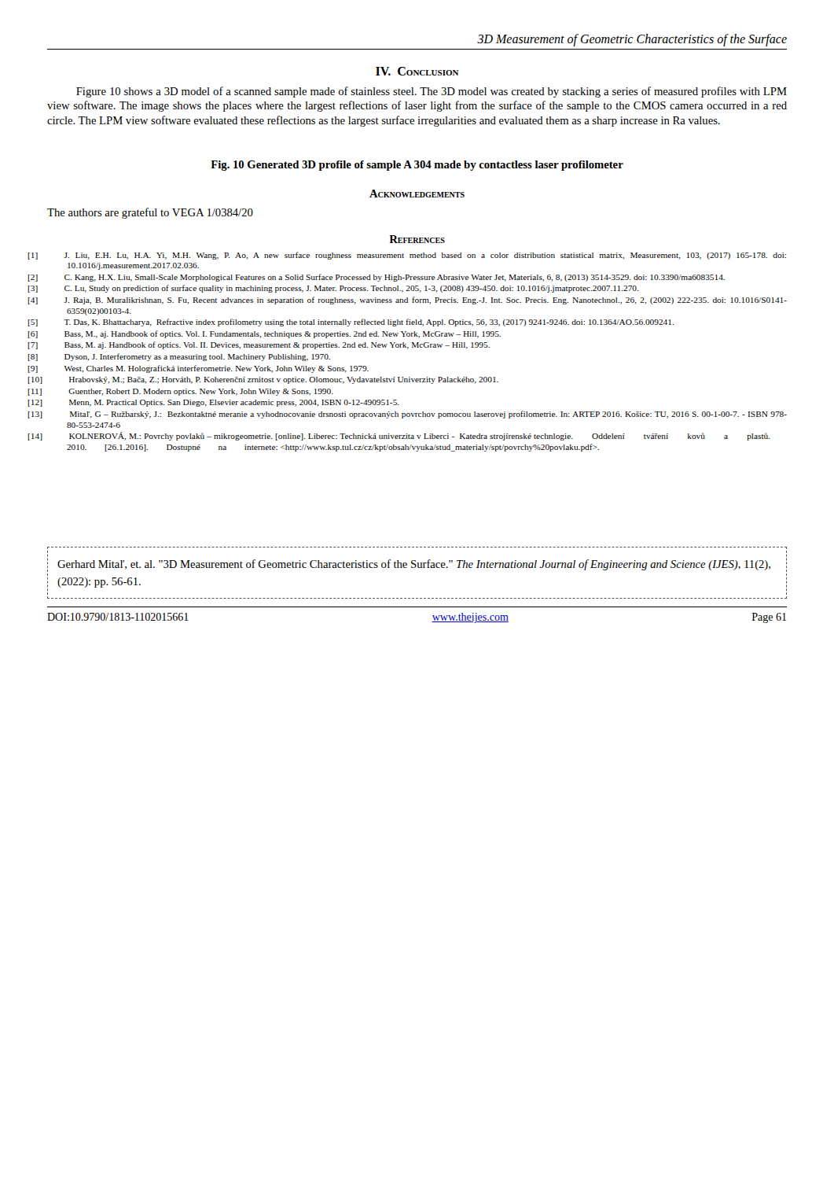3D Measurement of Geometric Characteristics of the Surface
IV. Conclusion
Figure 10 shows a 3D model of a scanned sample made of stainless steel. The 3D model was created by stacking a series of measured profiles with LPM view software. The image shows the places where the largest reflections of laser light from the surface of the sample to the CMOS camera occurred in a red circle. The LPM view software evaluated these reflections as the largest surface irregularities and evaluated them as a sharp increase in Ra values.
Fig. 10 Generated 3D profile of sample A 304 made by contactless laser profilometer
Acknowledgements
The authors are grateful to VEGA 1/0384/20
References
[1] J. Liu, E.H. Lu, H.A. Yi, M.H. Wang, P. Ao, A new surface roughness measurement method based on a color distribution statistical matrix, Measurement, 103, (2017) 165-178. doi: 10.1016/j.measurement.2017.02.036.
[2] C. Kang, H.X. Liu, Small-Scale Morphological Features on a Solid Surface Processed by High-Pressure Abrasive Water Jet, Materials, 6, 8, (2013) 3514-3529. doi: 10.3390/ma6083514.
[3] C. Lu, Study on prediction of surface quality in machining process, J. Mater. Process. Technol., 205, 1-3, (2008) 439-450. doi: 10.1016/j.jmatprotec.2007.11.270.
[4] J. Raja, B. Muralikrishnan, S. Fu, Recent advances in separation of roughness, waviness and form, Precis. Eng.-J. Int. Soc. Precis. Eng. Nanotechnol., 26, 2, (2002) 222-235. doi: 10.1016/S0141-6359(02)00103-4.
[5] T. Das, K. Bhattacharya, Refractive index profilometry using the total internally reflected light field, Appl. Optics, 56, 33, (2017) 9241-9246. doi: 10.1364/AO.56.009241.
[6] Bass, M., aj. Handbook of optics. Vol. I. Fundamentals, techniques & properties. 2nd ed. New York, McGraw – Hill, 1995.
[7] Bass, M. aj. Handbook of optics. Vol. II. Devices, measurement & properties. 2nd ed. New York, McGraw – Hill, 1995.
[8] Dyson, J. Interferometry as a measuring tool. Machinery Publishing, 1970.
[9] West, Charles M. Holografická interferometrie. New York, John Wiley & Sons, 1979.
[10] Hrabovský, M.; Bača, Z.; Horváth, P. Koherenční zrnitost v optice. Olomouc, Vydavatelství Univerzity Palackého, 2001.
[11] Guenther, Robert D. Modern optics. New York, John Wiley & Sons, 1990.
[12] Menn, M. Practical Optics. San Diego, Elsevier academic press, 2004, ISBN 0-12-490951-5.
[13] Mitaľ, G – Ružbarský, J.: Bezkontaktné meranie a vyhodnocovanie drsnosti opracovaných povrchov pomocou laserovej profilometrie. In: ARTEP 2016. Košice: TU, 2016 S. 00-1-00-7. - ISBN 978-80-553-2474-6
[14] KOLNEROVÁ, M.: Povrchy povlaků – mikrogeometrie. [online]. Liberec: Technická univerzita v Liberci - Katedra strojírenské technlogie. Oddelení tváření kovů a plastů. 2010. [26.1.2016]. Dostupné na internete: <http://www.ksp.tul.cz/cz/kpt/obsah/vyuka/stud_materialy/spt/povrchy%20povlaku.pdf>.
Gerhard Mitaľ, et. al. "3D Measurement of Geometric Characteristics of the Surface." The International Journal of Engineering and Science (IJES), 11(2), (2022): pp. 56-61.
DOI:10.9790/1813-1102015661 www.theijes.com Page 61